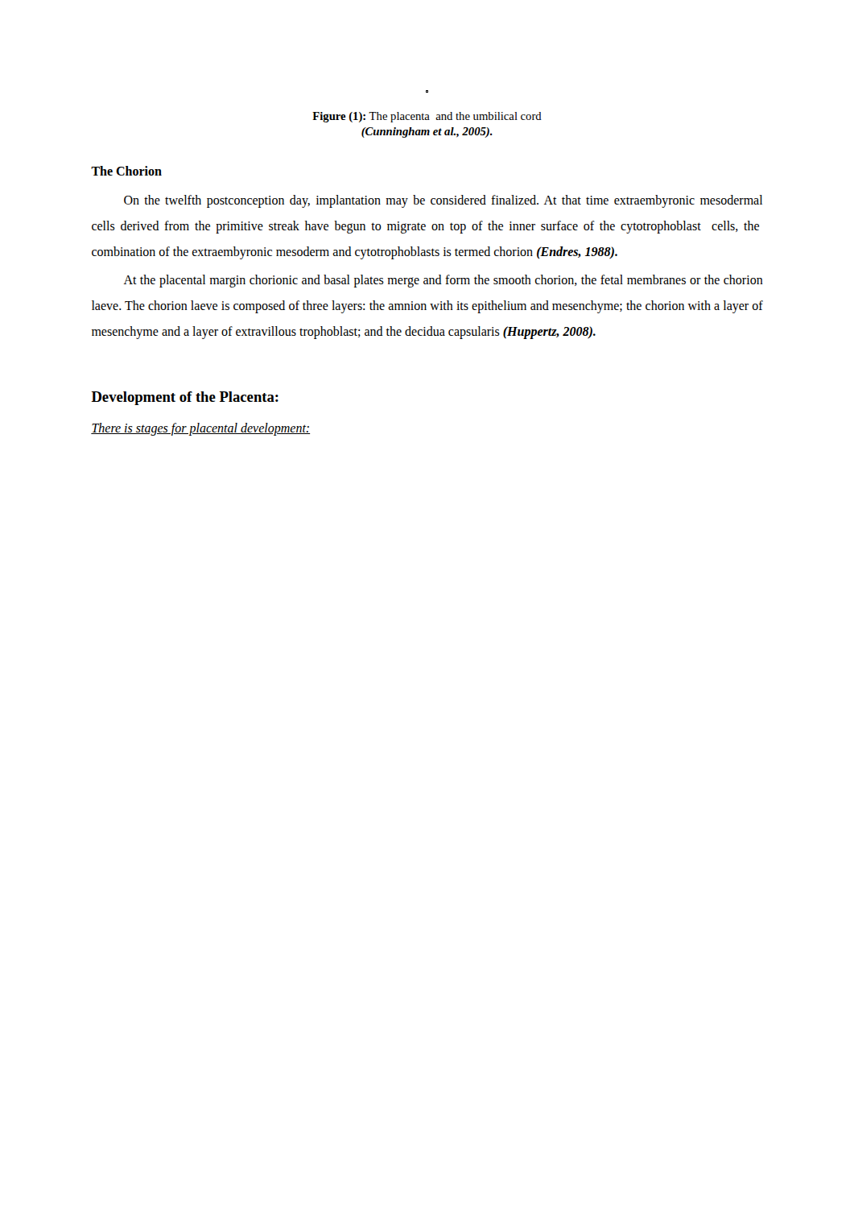Figure (1): The placenta and the umbilical cord (Cunningham et al., 2005).
The Chorion
On the twelfth postconception day, implantation may be considered finalized. At that time extraembyronic mesodermal cells derived from the primitive streak have begun to migrate on top of the inner surface of the cytotrophoblast cells, the combination of the extraembyronic mesoderm and cytotrophoblasts is termed chorion (Endres, 1988).
At the placental margin chorionic and basal plates merge and form the smooth chorion, the fetal membranes or the chorion laeve. The chorion laeve is composed of three layers: the amnion with its epithelium and mesenchyme; the chorion with a layer of mesenchyme and a layer of extravillous trophoblast; and the decidua capsularis (Huppertz, 2008).
Development of the Placenta:
There is stages for placental development: